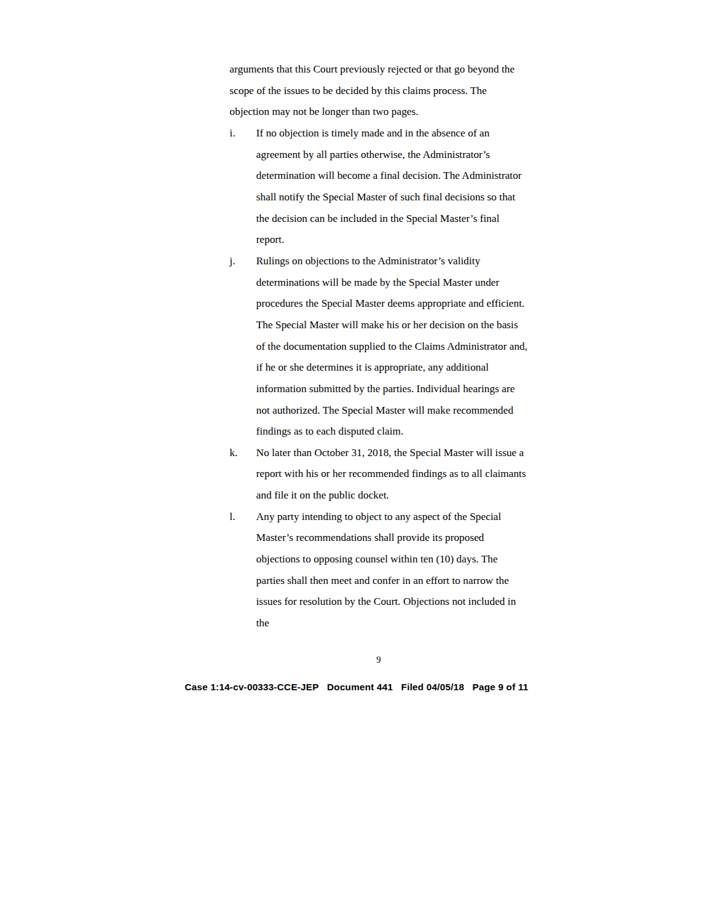arguments that this Court previously rejected or that go beyond the scope of the issues to be decided by this claims process. The objection may not be longer than two pages.
i. If no objection is timely made and in the absence of an agreement by all parties otherwise, the Administrator’s determination will become a final decision. The Administrator shall notify the Special Master of such final decisions so that the decision can be included in the Special Master’s final report.
j. Rulings on objections to the Administrator’s validity determinations will be made by the Special Master under procedures the Special Master deems appropriate and efficient. The Special Master will make his or her decision on the basis of the documentation supplied to the Claims Administrator and, if he or she determines it is appropriate, any additional information submitted by the parties. Individual hearings are not authorized. The Special Master will make recommended findings as to each disputed claim.
k. No later than October 31, 2018, the Special Master will issue a report with his or her recommended findings as to all claimants and file it on the public docket.
l. Any party intending to object to any aspect of the Special Master’s recommendations shall provide its proposed objections to opposing counsel within ten (10) days. The parties shall then meet and confer in an effort to narrow the issues for resolution by the Court. Objections not included in the
9
Case 1:14-cv-00333-CCE-JEP Document 441 Filed 04/05/18 Page 9 of 11